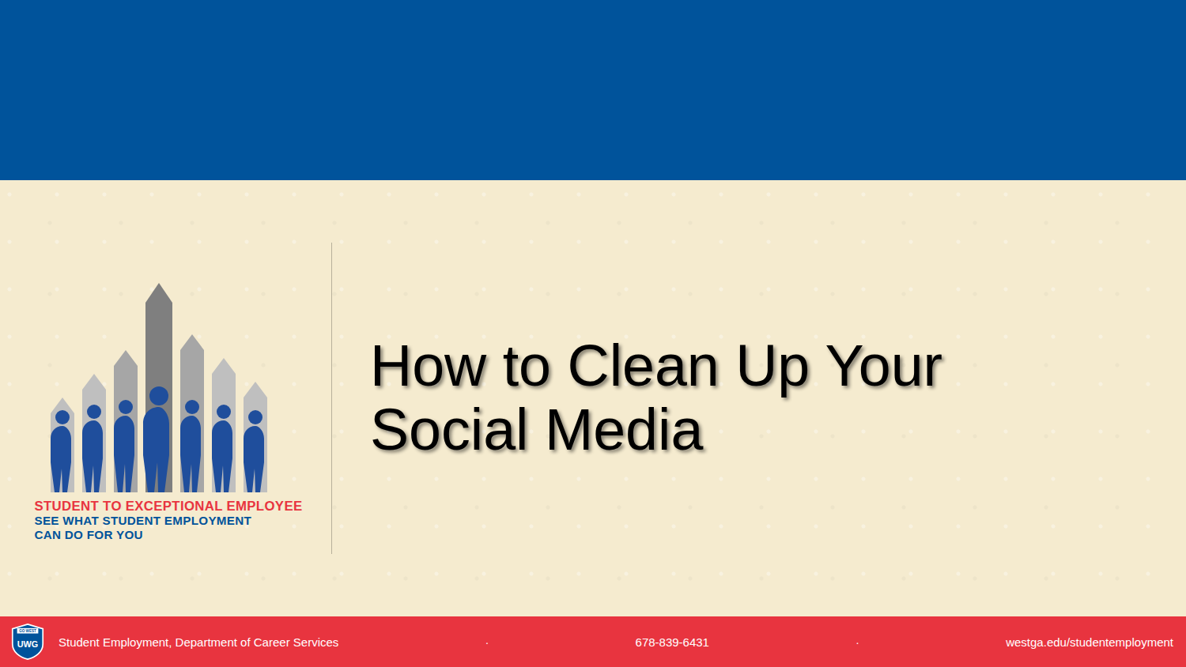STUDENT TO EXCEPTIONAL EMPLOYEE
SEE WHAT STUDENT EMPLOYMENT
CAN DO FOR YOU
How to Clean Up Your Social Media
GO WEST UWG
Student Employment, Department of Career Services · 678-839-6431 · westga.edu/studentemployment